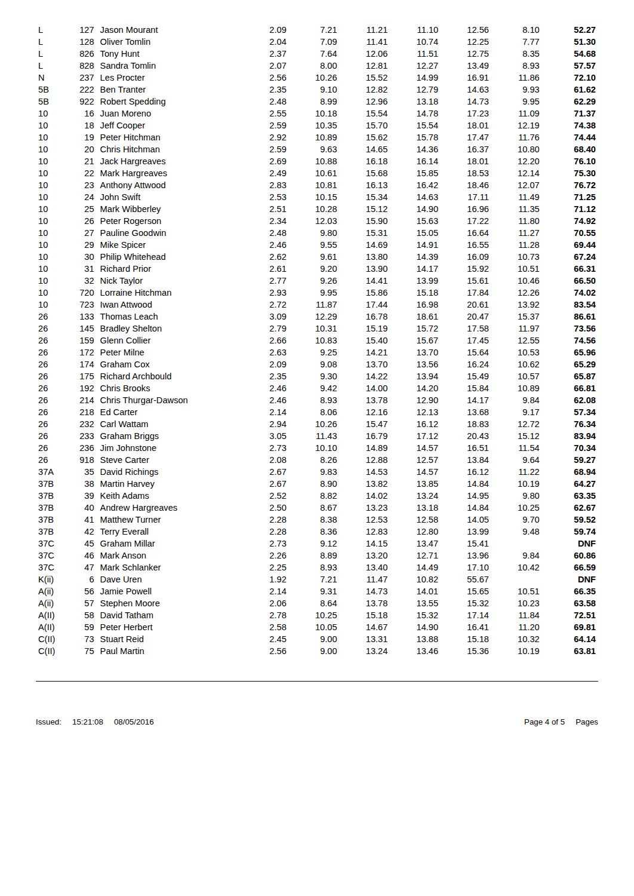| L | 127 | Jason Mourant | 2.09 | 7.21 | 11.21 | 11.10 | 12.56 | 8.10 | 52.27 |
| L | 128 | Oliver Tomlin | 2.04 | 7.09 | 11.41 | 10.74 | 12.25 | 7.77 | 51.30 |
| L | 826 | Tony Hunt | 2.37 | 7.64 | 12.06 | 11.51 | 12.75 | 8.35 | 54.68 |
| L | 828 | Sandra Tomlin | 2.07 | 8.00 | 12.81 | 12.27 | 13.49 | 8.93 | 57.57 |
| N | 237 | Les Procter | 2.56 | 10.26 | 15.52 | 14.99 | 16.91 | 11.86 | 72.10 |
| 5B | 222 | Ben Tranter | 2.35 | 9.10 | 12.82 | 12.79 | 14.63 | 9.93 | 61.62 |
| 5B | 922 | Robert Spedding | 2.48 | 8.99 | 12.96 | 13.18 | 14.73 | 9.95 | 62.29 |
| 10 | 16 | Juan Moreno | 2.55 | 10.18 | 15.54 | 14.78 | 17.23 | 11.09 | 71.37 |
| 10 | 18 | Jeff Cooper | 2.59 | 10.35 | 15.70 | 15.54 | 18.01 | 12.19 | 74.38 |
| 10 | 19 | Peter Hitchman | 2.92 | 10.89 | 15.62 | 15.78 | 17.47 | 11.76 | 74.44 |
| 10 | 20 | Chris Hitchman | 2.59 | 9.63 | 14.65 | 14.36 | 16.37 | 10.80 | 68.40 |
| 10 | 21 | Jack Hargreaves | 2.69 | 10.88 | 16.18 | 16.14 | 18.01 | 12.20 | 76.10 |
| 10 | 22 | Mark Hargreaves | 2.49 | 10.61 | 15.68 | 15.85 | 18.53 | 12.14 | 75.30 |
| 10 | 23 | Anthony Attwood | 2.83 | 10.81 | 16.13 | 16.42 | 18.46 | 12.07 | 76.72 |
| 10 | 24 | John Swift | 2.53 | 10.15 | 15.34 | 14.63 | 17.11 | 11.49 | 71.25 |
| 10 | 25 | Mark Wibberley | 2.51 | 10.28 | 15.12 | 14.90 | 16.96 | 11.35 | 71.12 |
| 10 | 26 | Peter Rogerson | 2.34 | 12.03 | 15.90 | 15.63 | 17.22 | 11.80 | 74.92 |
| 10 | 27 | Pauline Goodwin | 2.48 | 9.80 | 15.31 | 15.05 | 16.64 | 11.27 | 70.55 |
| 10 | 29 | Mike Spicer | 2.46 | 9.55 | 14.69 | 14.91 | 16.55 | 11.28 | 69.44 |
| 10 | 30 | Philip Whitehead | 2.62 | 9.61 | 13.80 | 14.39 | 16.09 | 10.73 | 67.24 |
| 10 | 31 | Richard Prior | 2.61 | 9.20 | 13.90 | 14.17 | 15.92 | 10.51 | 66.31 |
| 10 | 32 | Nick Taylor | 2.77 | 9.26 | 14.41 | 13.99 | 15.61 | 10.46 | 66.50 |
| 10 | 720 | Lorraine Hitchman | 2.93 | 9.95 | 15.86 | 15.18 | 17.84 | 12.26 | 74.02 |
| 10 | 723 | Iwan Attwood | 2.72 | 11.87 | 17.44 | 16.98 | 20.61 | 13.92 | 83.54 |
| 26 | 133 | Thomas Leach | 3.09 | 12.29 | 16.78 | 18.61 | 20.47 | 15.37 | 86.61 |
| 26 | 145 | Bradley Shelton | 2.79 | 10.31 | 15.19 | 15.72 | 17.58 | 11.97 | 73.56 |
| 26 | 159 | Glenn Collier | 2.66 | 10.83 | 15.40 | 15.67 | 17.45 | 12.55 | 74.56 |
| 26 | 172 | Peter Milne | 2.63 | 9.25 | 14.21 | 13.70 | 15.64 | 10.53 | 65.96 |
| 26 | 174 | Graham Cox | 2.09 | 9.08 | 13.70 | 13.56 | 16.24 | 10.62 | 65.29 |
| 26 | 175 | Richard Archbould | 2.35 | 9.30 | 14.22 | 13.94 | 15.49 | 10.57 | 65.87 |
| 26 | 192 | Chris Brooks | 2.46 | 9.42 | 14.00 | 14.20 | 15.84 | 10.89 | 66.81 |
| 26 | 214 | Chris Thurgar-Dawson | 2.46 | 8.93 | 13.78 | 12.90 | 14.17 | 9.84 | 62.08 |
| 26 | 218 | Ed Carter | 2.14 | 8.06 | 12.16 | 12.13 | 13.68 | 9.17 | 57.34 |
| 26 | 232 | Carl Wattam | 2.94 | 10.26 | 15.47 | 16.12 | 18.83 | 12.72 | 76.34 |
| 26 | 233 | Graham Briggs | 3.05 | 11.43 | 16.79 | 17.12 | 20.43 | 15.12 | 83.94 |
| 26 | 236 | Jim Johnstone | 2.73 | 10.10 | 14.89 | 14.57 | 16.51 | 11.54 | 70.34 |
| 26 | 918 | Steve Carter | 2.08 | 8.26 | 12.88 | 12.57 | 13.84 | 9.64 | 59.27 |
| 37A | 35 | David Richings | 2.67 | 9.83 | 14.53 | 14.57 | 16.12 | 11.22 | 68.94 |
| 37B | 38 | Martin Harvey | 2.67 | 8.90 | 13.82 | 13.85 | 14.84 | 10.19 | 64.27 |
| 37B | 39 | Keith Adams | 2.52 | 8.82 | 14.02 | 13.24 | 14.95 | 9.80 | 63.35 |
| 37B | 40 | Andrew Hargreaves | 2.50 | 8.67 | 13.23 | 13.18 | 14.84 | 10.25 | 62.67 |
| 37B | 41 | Matthew Turner | 2.28 | 8.38 | 12.53 | 12.58 | 14.05 | 9.70 | 59.52 |
| 37B | 42 | Terry Everall | 2.28 | 8.36 | 12.83 | 12.80 | 13.99 | 9.48 | 59.74 |
| 37C | 45 | Graham Millar | 2.73 | 9.12 | 14.15 | 13.47 | 15.41 | | DNF |
| 37C | 46 | Mark Anson | 2.26 | 8.89 | 13.20 | 12.71 | 13.96 | 9.84 | 60.86 |
| 37C | 47 | Mark Schlanker | 2.25 | 8.93 | 13.40 | 14.49 | 17.10 | 10.42 | 66.59 |
| K(ii) | 6 | Dave Uren | 1.92 | 7.21 | 11.47 | 10.82 | 55.67 | | DNF |
| A(ii) | 56 | Jamie Powell | 2.14 | 9.31 | 14.73 | 14.01 | 15.65 | 10.51 | 66.35 |
| A(ii) | 57 | Stephen Moore | 2.06 | 8.64 | 13.78 | 13.55 | 15.32 | 10.23 | 63.58 |
| A(II) | 58 | David Tatham | 2.78 | 10.25 | 15.18 | 15.32 | 17.14 | 11.84 | 72.51 |
| A(II) | 59 | Peter Herbert | 2.58 | 10.05 | 14.67 | 14.90 | 16.41 | 11.20 | 69.81 |
| C(II) | 73 | Stuart Reid | 2.45 | 9.00 | 13.31 | 13.88 | 15.18 | 10.32 | 64.14 |
| C(II) | 75 | Paul Martin | 2.56 | 9.00 | 13.24 | 13.46 | 15.36 | 10.19 | 63.81 |
Issued: 15:21:0808/05/2016
Page 4 of 5 Pages